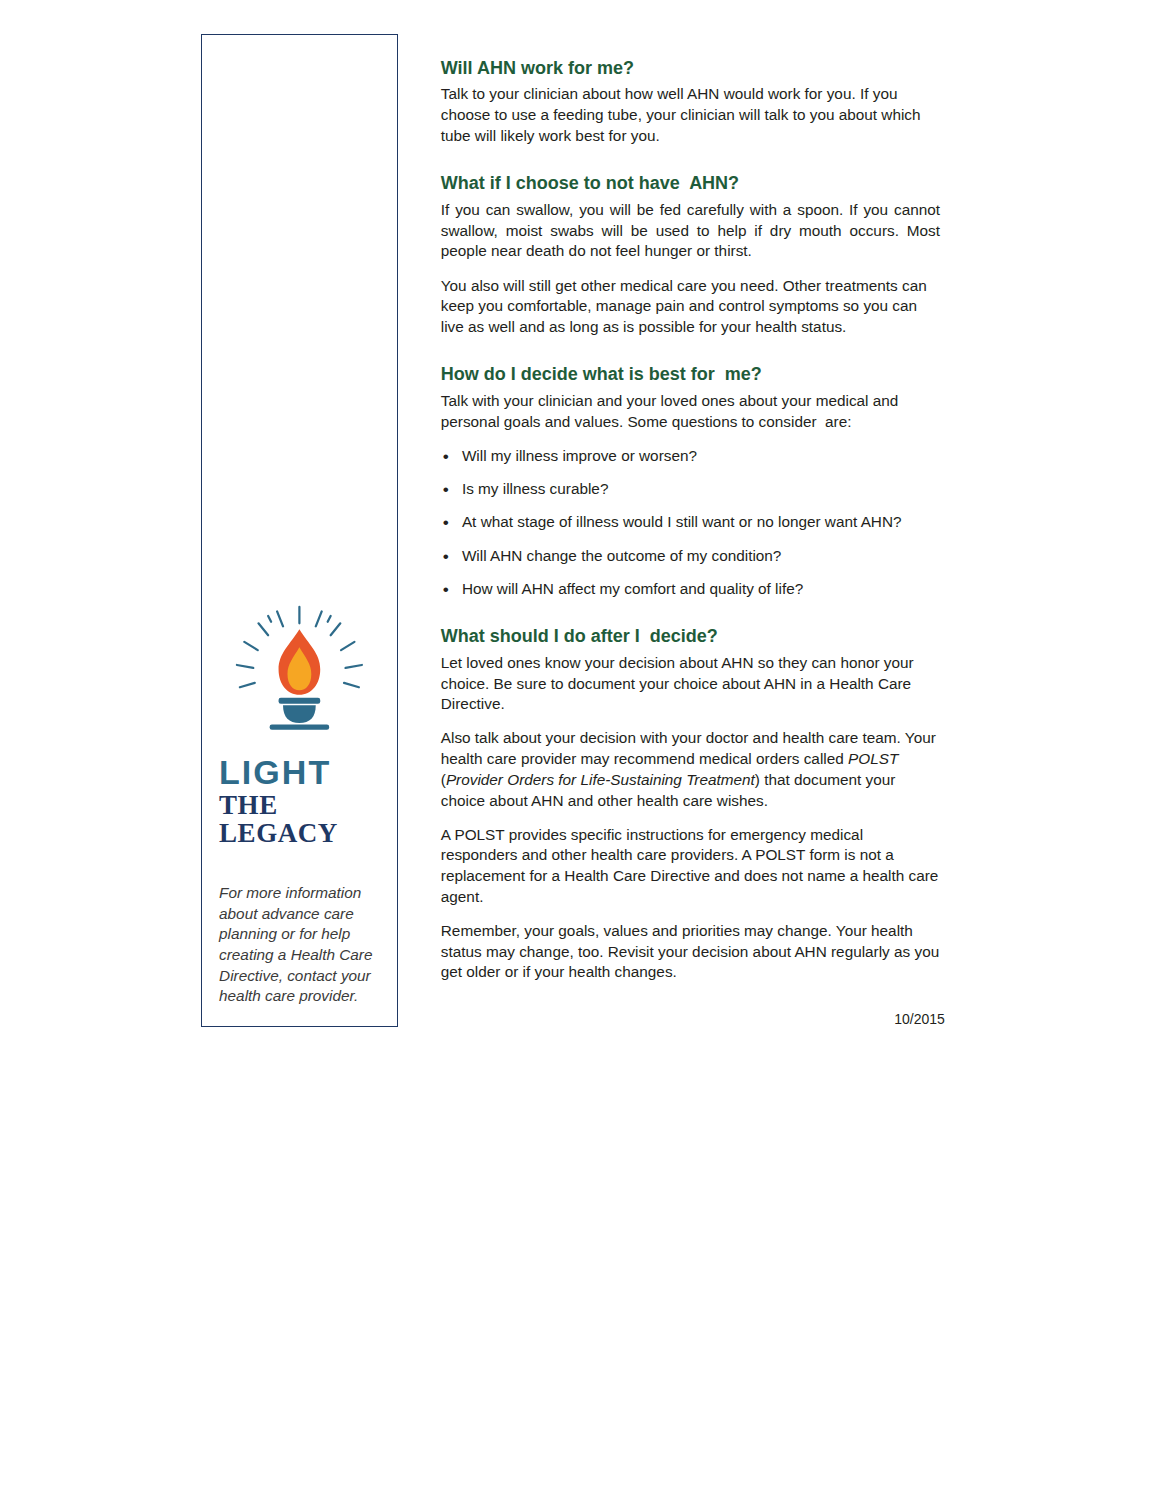LIGHT
THE LEGACY
For more information about advance care planning or for help creating a Health Care Directive, contact your health care provider.
Will AHN work for me?
Talk to your clinician about how well AHN would work for you. If you choose to use a feeding tube, your clinician will talk to you about which tube will likely work best for you.
What if I choose to not have AHN?
If you can swallow, you will be fed carefully with a spoon. If you cannot swallow, moist swabs will be used to help if dry mouth occurs. Most people near death do not feel hunger or thirst.
You also will still get other medical care you need. Other treatments can keep you comfortable, manage pain and control symptoms so you can live as well and as long as is possible for your health status.
How do I decide what is best for me?
Talk with your clinician and your loved ones about your medical and personal goals and values. Some questions to consider are:
Will my illness improve or worsen?
Is my illness curable?
At what stage of illness would I still want or no longer want AHN?
Will AHN change the outcome of my condition?
How will AHN affect my comfort and quality of life?
What should I do after I decide?
Let loved ones know your decision about AHN so they can honor your choice. Be sure to document your choice about AHN in a Health Care Directive.
Also talk about your decision with your doctor and health care team. Your health care provider may recommend medical orders called POLST (Provider Orders for Life-Sustaining Treatment) that document your choice about AHN and other health care wishes.
A POLST provides specific instructions for emergency medical responders and other health care providers. A POLST form is not a replacement for a Health Care Directive and does not name a health care agent.
Remember, your goals, values and priorities may change. Your health status may change, too. Revisit your decision about AHN regularly as you get older or if your health changes.
10/2015